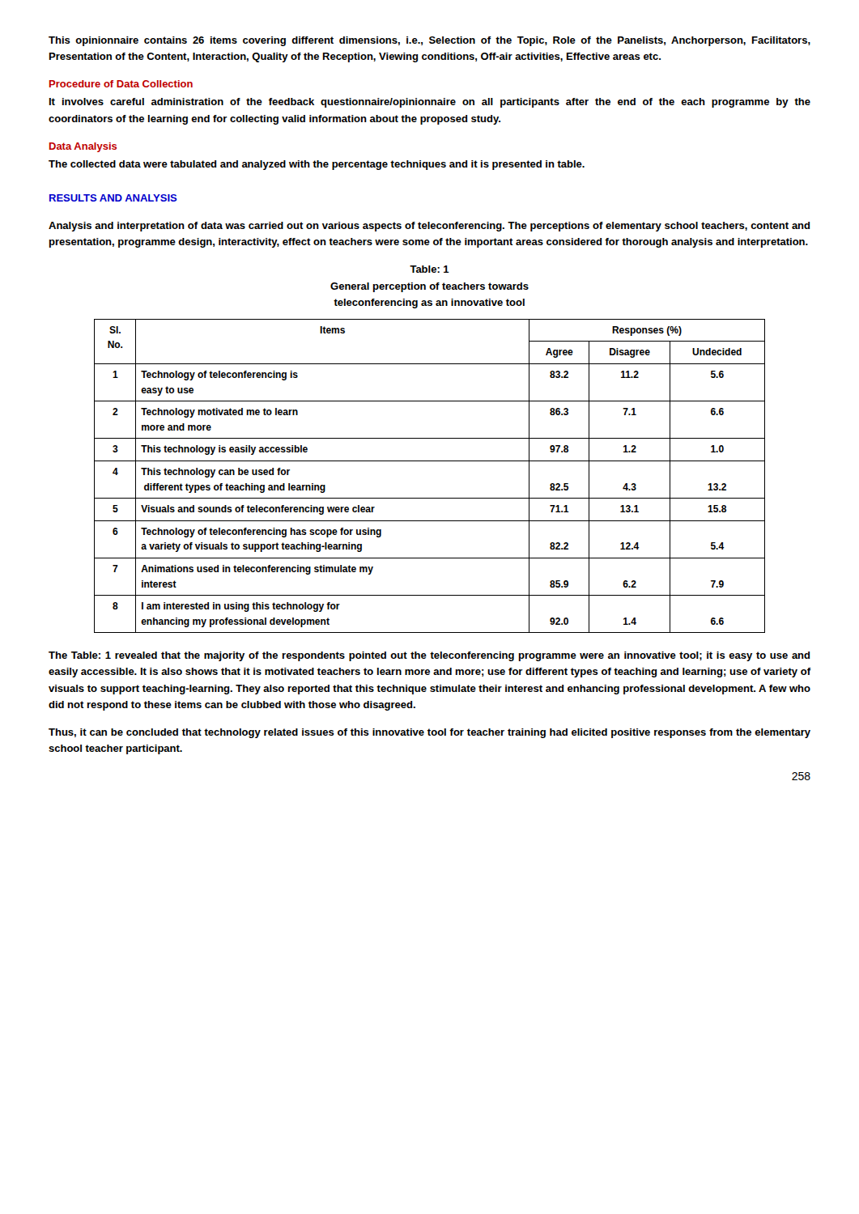This opinionnaire contains 26 items covering different dimensions, i.e., Selection of the Topic, Role of the Panelists, Anchorperson, Facilitators, Presentation of the Content, Interaction, Quality of the Reception, Viewing conditions, Off-air activities, Effective areas etc.
Procedure of Data Collection
It involves careful administration of the feedback questionnaire/opinionnaire on all participants after the end of the each programme by the coordinators of the learning end for collecting valid information about the proposed study.
Data Analysis
The collected data were tabulated and analyzed with the percentage techniques and it is presented in table.
RESULTS AND ANALYSIS
Analysis and interpretation of data was carried out on various aspects of teleconferencing. The perceptions of elementary school teachers, content and presentation, programme design, interactivity, effect on teachers were some of the important areas considered for thorough analysis and interpretation.
Table: 1
General perception of teachers towards
teleconferencing as an innovative tool
| Sl. No. | Items | Responses (%) |
| --- | --- | --- |
| Agree | Disagree | Undecided |
| 1 | Technology of teleconferencing is easy to use | 83.2 | 11.2 | 5.6 |
| 2 | Technology motivated me to learn more and more | 86.3 | 7.1 | 6.6 |
| 3 | This technology is easily accessible | 97.8 | 1.2 | 1.0 |
| 4 | This technology can be used for different types of teaching and learning | 82.5 | 4.3 | 13.2 |
| 5 | Visuals and sounds of teleconferencing were clear | 71.1 | 13.1 | 15.8 |
| 6 | Technology of teleconferencing has scope for using a variety of visuals to support teaching-learning | 82.2 | 12.4 | 5.4 |
| 7 | Animations used in teleconferencing stimulate my interest | 85.9 | 6.2 | 7.9 |
| 8 | I am interested in using this technology for enhancing my professional development | 92.0 | 1.4 | 6.6 |
The Table: 1 revealed that the majority of the respondents pointed out the teleconferencing programme were an innovative tool; it is easy to use and easily accessible. It is also shows that it is motivated teachers to learn more and more; use for different types of teaching and learning; use of variety of visuals to support teaching-learning. They also reported that this technique stimulate their interest and enhancing professional development. A few who did not respond to these items can be clubbed with those who disagreed.
Thus, it can be concluded that technology related issues of this innovative tool for teacher training had elicited positive responses from the elementary school teacher participant.
258